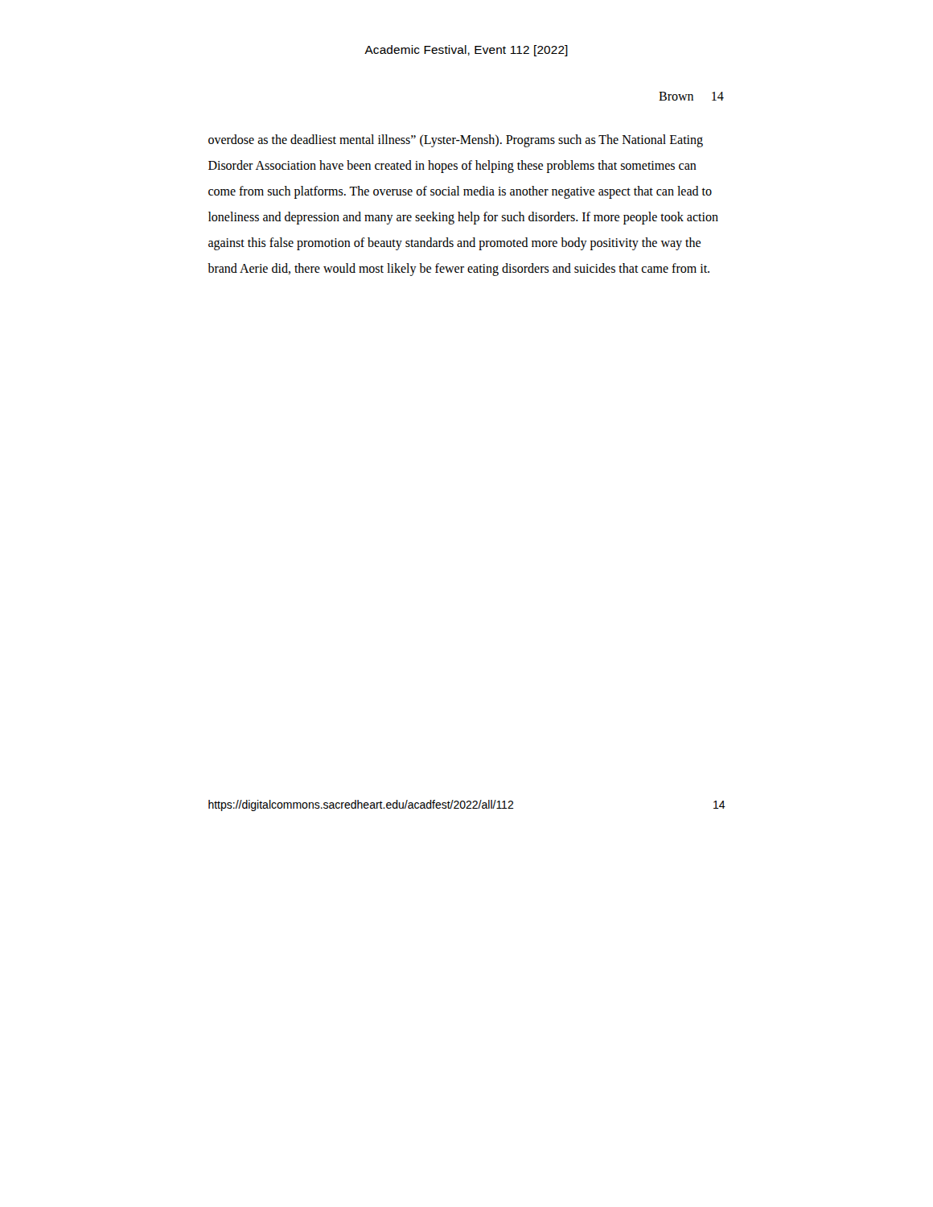Academic Festival, Event 112 [2022]
Brown14
overdose as the deadliest mental illness” (Lyster-Mensh). Programs such as The National Eating Disorder Association have been created in hopes of helping these problems that sometimes can come from such platforms. The overuse of social media is another negative aspect that can lead to loneliness and depression and many are seeking help for such disorders. If more people took action against this false promotion of beauty standards and promoted more body positivity the way the brand Aerie did, there would most likely be fewer eating disorders and suicides that came from it.
https://digitalcommons.sacredheart.edu/acadfest/2022/all/112 14